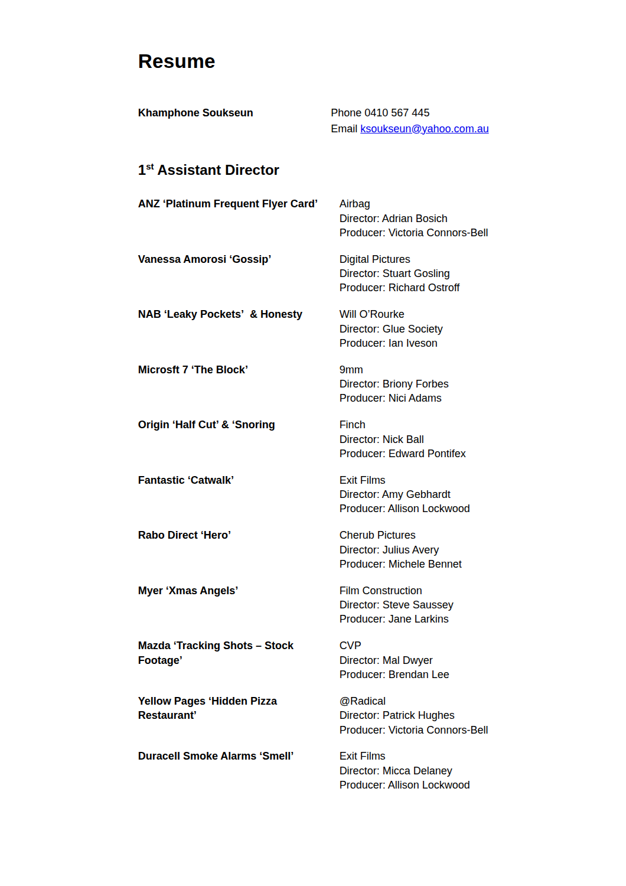Resume
| Khamphone Soukseun | Phone 0410 567 445 |
| | Email ksoukseun@yahoo.com.au |
1st Assistant Director
| ANZ ‘Platinum Frequent Flyer Card’ | Airbag Director: Adrian Bosich Producer: Victoria Connors-Bell |
| Vanessa Amorosi ‘Gossip’ | Digital Pictures Director: Stuart Gosling Producer: Richard Ostroff |
| NAB ‘Leaky Pockets’ & Honesty | Will O’Rourke Director: Glue Society Producer: Ian Iveson |
| Microsft 7 ‘The Block’ | 9mm Director: Briony Forbes Producer: Nici Adams |
| Origin ‘Half Cut’ & ‘Snoring | Finch Director: Nick Ball Producer: Edward Pontifex |
| Fantastic ‘Catwalk’ | Exit Films Director: Amy Gebhardt Producer: Allison Lockwood |
| Rabo Direct ‘Hero’ | Cherub Pictures Director: Julius Avery Producer: Michele Bennet |
| Myer ‘Xmas Angels’ | Film Construction Director: Steve Saussey Producer: Jane Larkins |
| Mazda ‘Tracking Shots – Stock Footage’ | CVP Director: Mal Dwyer Producer: Brendan Lee |
| Yellow Pages ‘Hidden Pizza Restaurant’ | @Radical Director: Patrick Hughes Producer: Victoria Connors-Bell |
| Duracell Smoke Alarms ‘Smell’ | Exit Films Director: Micca Delaney Producer: Allison Lockwood |